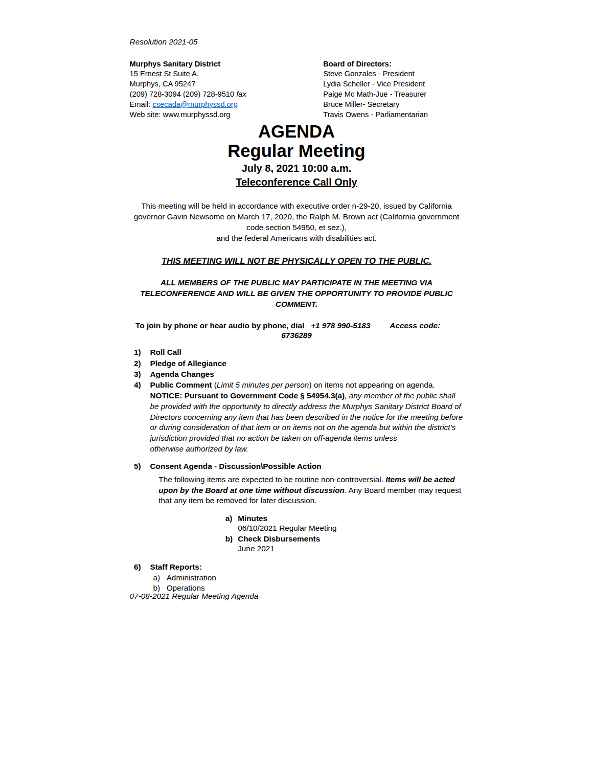Resolution 2021-05
| Murphys Sanitary District 15 Ernest St Suite A. Murphys, CA 95247 (209) 728-3094 (209) 728-9510 fax Email: csecada@murphyssd.org Web site: www.murphyssd.org | Board of Directors: Steve Gonzales - President Lydia Scheller - Vice President Paige Mc Math-Jue - Treasurer Bruce Miller- Secretary Travis Owens - Parliamentarian |
AGENDA
Regular Meeting
July 8, 2021 10:00 a.m.
Teleconference Call Only
This meeting will be held in accordance with executive order n-29-20, issued by California governor Gavin Newsome on March 17, 2020, the Ralph M. Brown act (California government code section 54950, et sez.),
and the federal Americans with disabilities act.
THIS MEETING WILL NOT BE PHYSICALLY OPEN TO THE PUBLIC.
ALL MEMBERS OF THE PUBLIC MAY PARTICIPATE IN THE MEETING VIA TELECONFERENCE AND WILL BE GIVEN THE OPPORTUNITY TO PROVIDE PUBLIC COMMENT.
To join by phone or hear audio by phone, dial +1 978 990-5183 Access code: 6736289
Roll Call
Pledge of Allegiance
Agenda Changes
Public Comment (Limit 5 minutes per person) on items not appearing on agenda.
NOTICE: Pursuant to Government Code § 54954.3(a), any member of the public shall be provided with the opportunity to directly address the Murphys Sanitary District Board of Directors concerning any item that has been described in the notice for the meeting before or during consideration of that item or on items not on the agenda but within the district’s jurisdiction provided that no action be taken on off-agenda items unless otherwise authorized by law.
Consent Agenda - Discussion\Possible Action
The following items are expected to be routine non-controversial. Items will be acted upon by the Board at one time without discussion. Any Board member may request that any item be removed for later discussion.
Minutes 06/10/2021 Regular Meeting
Check Disbursements June 2021
Staff Reports:
Administration
Operations
07-08-2021 Regular Meeting Agenda